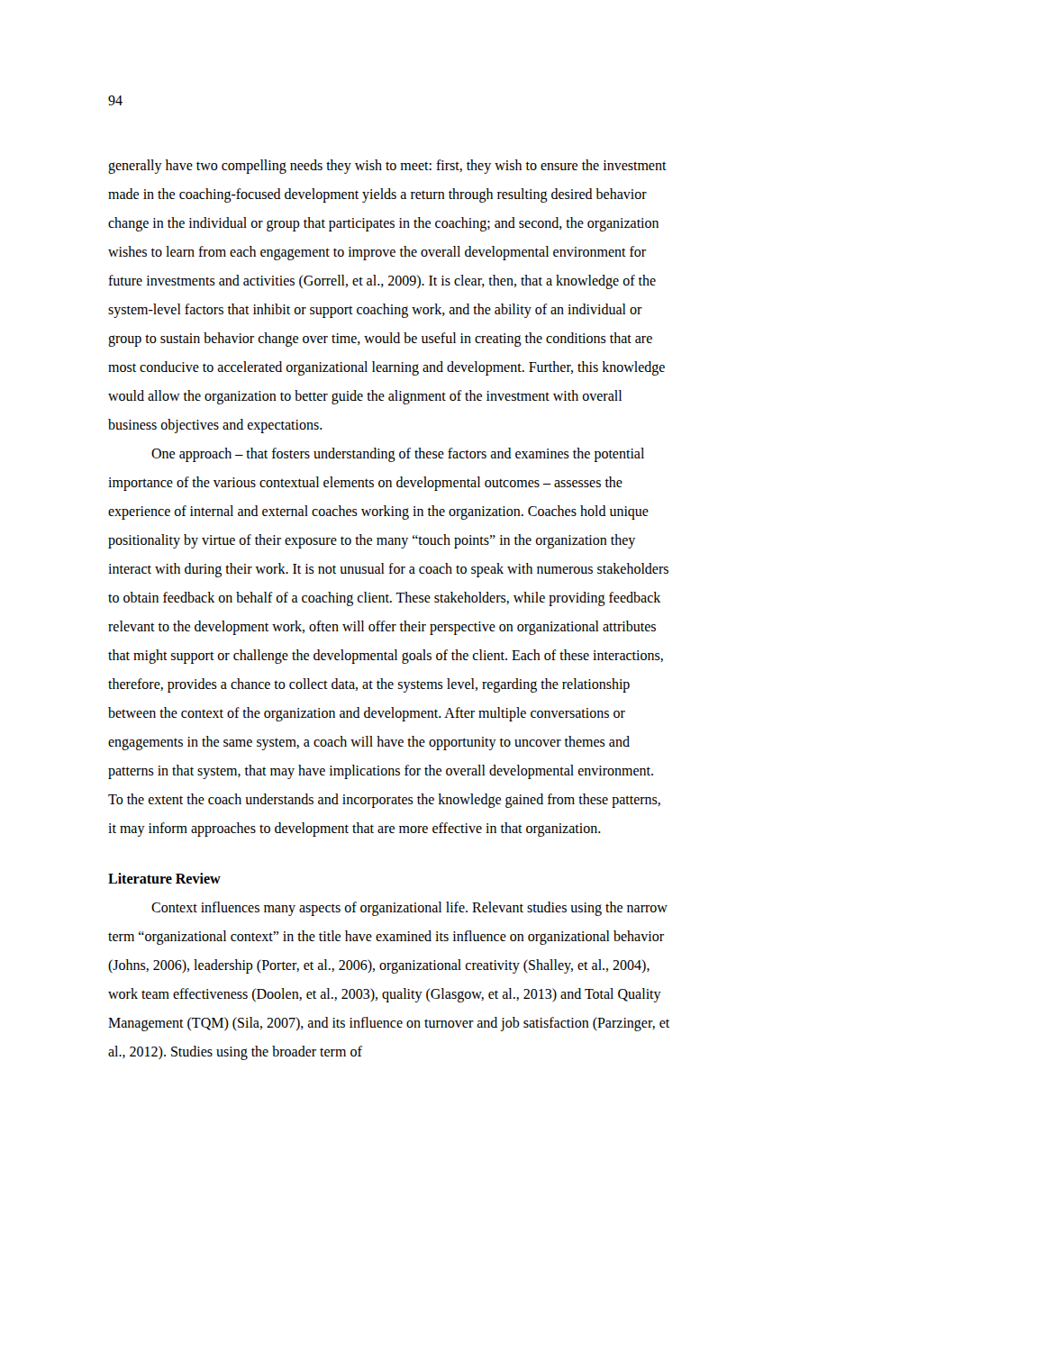94
generally have two compelling needs they wish to meet: first, they wish to ensure the investment made in the coaching-focused development yields a return through resulting desired behavior change in the individual or group that participates in the coaching; and second, the organization wishes to learn from each engagement to improve the overall developmental environment for future investments and activities (Gorrell, et al., 2009). It is clear, then, that a knowledge of the system-level factors that inhibit or support coaching work, and the ability of an individual or group to sustain behavior change over time, would be useful in creating the conditions that are most conducive to accelerated organizational learning and development. Further, this knowledge would allow the organization to better guide the alignment of the investment with overall business objectives and expectations.
One approach – that fosters understanding of these factors and examines the potential importance of the various contextual elements on developmental outcomes – assesses the experience of internal and external coaches working in the organization. Coaches hold unique positionality by virtue of their exposure to the many “touch points” in the organization they interact with during their work. It is not unusual for a coach to speak with numerous stakeholders to obtain feedback on behalf of a coaching client. These stakeholders, while providing feedback relevant to the development work, often will offer their perspective on organizational attributes that might support or challenge the developmental goals of the client. Each of these interactions, therefore, provides a chance to collect data, at the systems level, regarding the relationship between the context of the organization and development. After multiple conversations or engagements in the same system, a coach will have the opportunity to uncover themes and patterns in that system, that may have implications for the overall developmental environment. To the extent the coach understands and incorporates the knowledge gained from these patterns, it may inform approaches to development that are more effective in that organization.
Literature Review
Context influences many aspects of organizational life. Relevant studies using the narrow term “organizational context” in the title have examined its influence on organizational behavior (Johns, 2006), leadership (Porter, et al., 2006), organizational creativity (Shalley, et al., 2004), work team effectiveness (Doolen, et al., 2003), quality (Glasgow, et al., 2013) and Total Quality Management (TQM) (Sila, 2007), and its influence on turnover and job satisfaction (Parzinger, et al., 2012). Studies using the broader term of